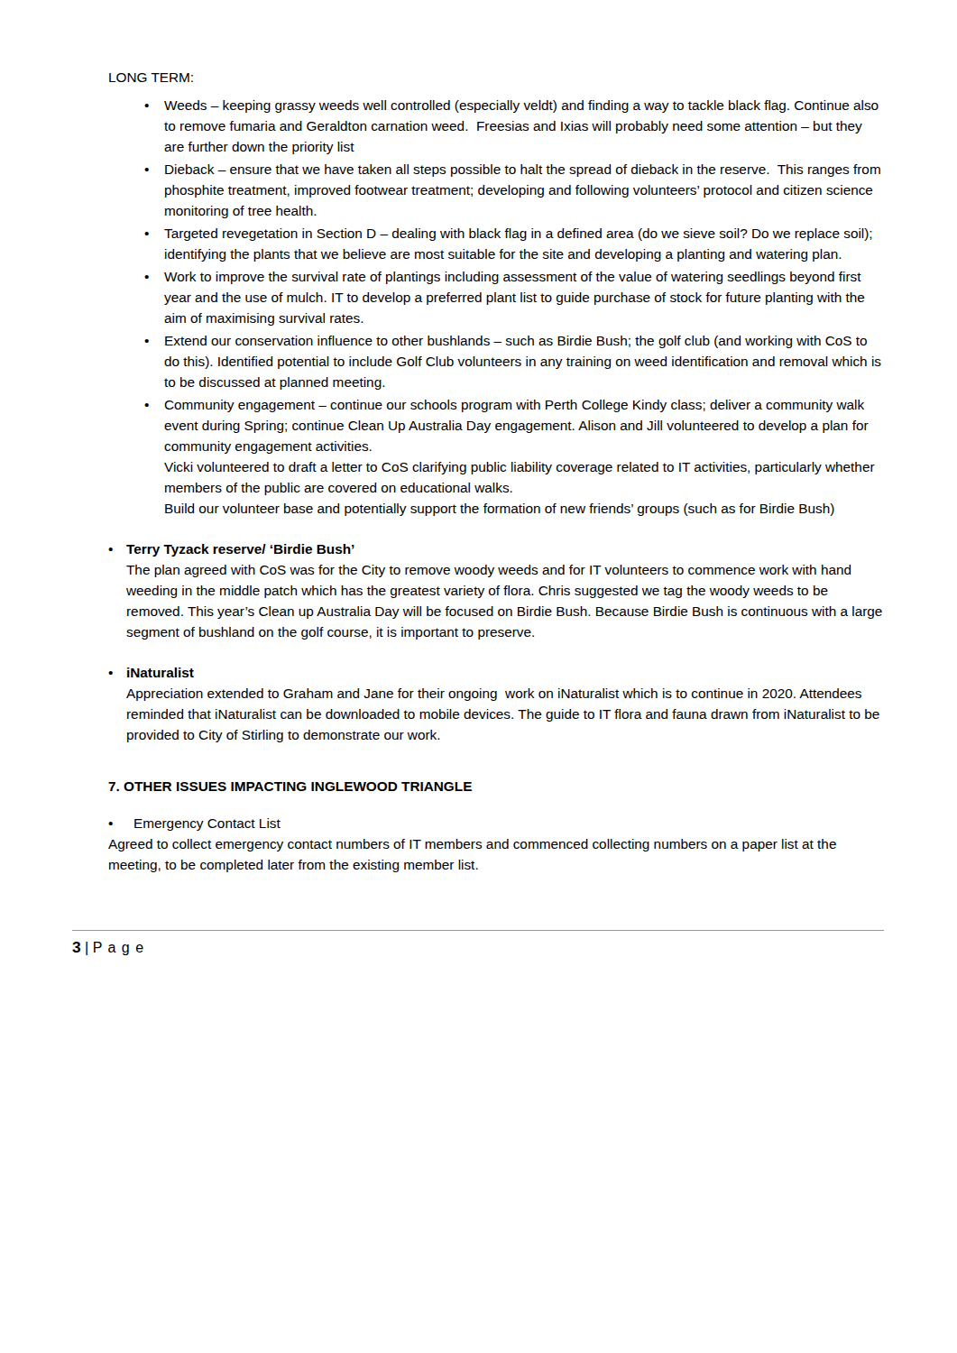LONG TERM:
Weeds – keeping grassy weeds well controlled (especially veldt) and finding a way to tackle black flag. Continue also to remove fumaria and Geraldton carnation weed. Freesias and Ixias will probably need some attention – but they are further down the priority list
Dieback – ensure that we have taken all steps possible to halt the spread of dieback in the reserve. This ranges from phosphite treatment, improved footwear treatment; developing and following volunteers’ protocol and citizen science monitoring of tree health.
Targeted revegetation in Section D – dealing with black flag in a defined area (do we sieve soil? Do we replace soil); identifying the plants that we believe are most suitable for the site and developing a planting and watering plan.
Work to improve the survival rate of plantings including assessment of the value of watering seedlings beyond first year and the use of mulch. IT to develop a preferred plant list to guide purchase of stock for future planting with the aim of maximising survival rates.
Extend our conservation influence to other bushlands – such as Birdie Bush; the golf club (and working with CoS to do this). Identified potential to include Golf Club volunteers in any training on weed identification and removal which is to be discussed at planned meeting.
Community engagement – continue our schools program with Perth College Kindy class; deliver a community walk event during Spring; continue Clean Up Australia Day engagement. Alison and Jill volunteered to develop a plan for community engagement activities.
Vicki volunteered to draft a letter to CoS clarifying public liability coverage related to IT activities, particularly whether members of the public are covered on educational walks.
Build our volunteer base and potentially support the formation of new friends’ groups (such as for Birdie Bush)
Terry Tyzack reserve/ ‘Birdie Bush’
The plan agreed with CoS was for the City to remove woody weeds and for IT volunteers to commence work with hand weeding in the middle patch which has the greatest variety of flora. Chris suggested we tag the woody weeds to be removed. This year’s Clean up Australia Day will be focused on Birdie Bush. Because Birdie Bush is continuous with a large segment of bushland on the golf course, it is important to preserve.
iNaturalist
Appreciation extended to Graham and Jane for their ongoing work on iNaturalist which is to continue in 2020. Attendees reminded that iNaturalist can be downloaded to mobile devices. The guide to IT flora and fauna drawn from iNaturalist to be provided to City of Stirling to demonstrate our work.
7. OTHER ISSUES IMPACTING INGLEWOOD TRIANGLE
Emergency Contact List
Agreed to collect emergency contact numbers of IT members and commenced collecting numbers on a paper list at the meeting, to be completed later from the existing member list.
3 | P a g e